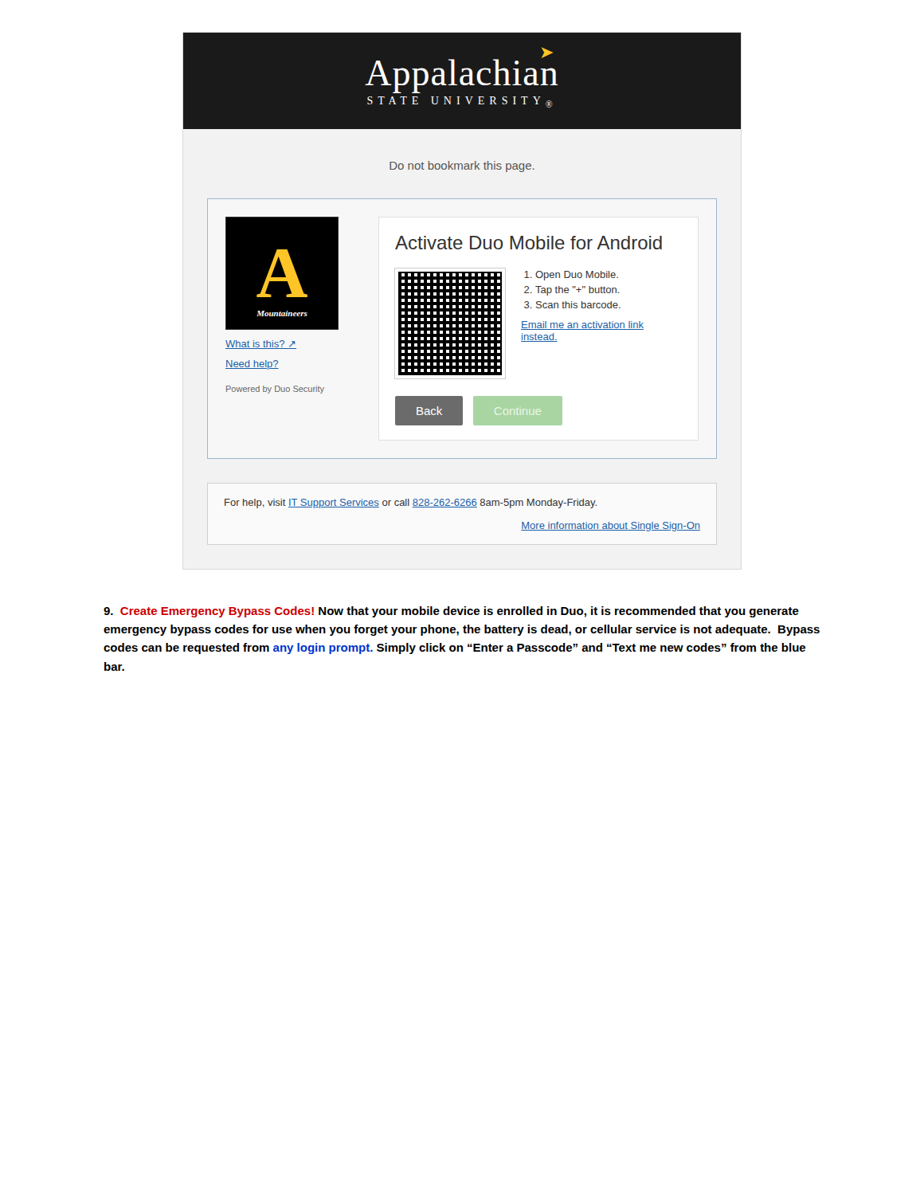Appalachian➤
STATE UNIVERSITY®
Do not bookmark this page.
A Mountaineers
What is this? ↗ Need help?
Powered by Duo Security
Activate Duo Mobile for Android
Open Duo Mobile.
Tap the "+" button.
Scan this barcode.
Email me an activation link instead.
Back Continue
For help, visit IT Support Services or call 828-262-6266 8am-5pm Monday-Friday.
More information about Single Sign-On
9. Create Emergency Bypass Codes! Now that your mobile device is enrolled in Duo, it is recommended that you generate emergency bypass codes for use when you forget your phone, the battery is dead, or cellular service is not adequate. Bypass codes can be requested from any login prompt. Simply click on “Enter a Passcode” and “Text me new codes” from the blue bar.